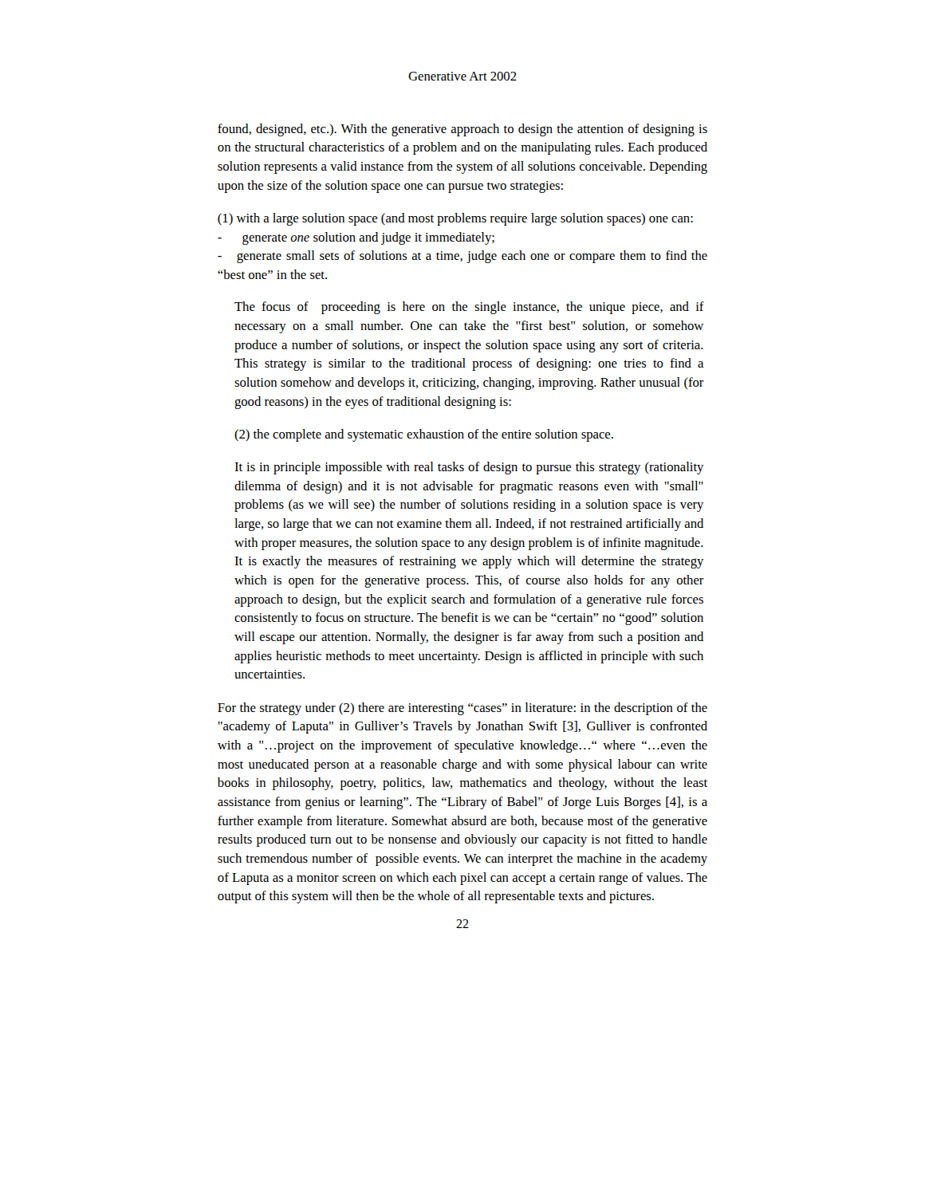Generative Art 2002
found, designed, etc.). With the generative approach to design the attention of designing is on the structural characteristics of a problem and on the manipulating rules. Each produced solution represents a valid instance from the system of all solutions conceivable. Depending upon the size of the solution space one can pursue two strategies:
(1) with a large solution space (and most problems require large solution spaces) one can:
- generate one solution and judge it immediately;
- generate small sets of solutions at a time, judge each one or compare them to find the “best one” in the set.
The focus of proceeding is here on the single instance, the unique piece, and if necessary on a small number. One can take the "first best" solution, or somehow produce a number of solutions, or inspect the solution space using any sort of criteria. This strategy is similar to the traditional process of designing: one tries to find a solution somehow and develops it, criticizing, changing, improving. Rather unusual (for good reasons) in the eyes of traditional designing is:
(2) the complete and systematic exhaustion of the entire solution space.
It is in principle impossible with real tasks of design to pursue this strategy (rationality dilemma of design) and it is not advisable for pragmatic reasons even with "small" problems (as we will see) the number of solutions residing in a solution space is very large, so large that we can not examine them all. Indeed, if not restrained artificially and with proper measures, the solution space to any design problem is of infinite magnitude. It is exactly the measures of restraining we apply which will determine the strategy which is open for the generative process. This, of course also holds for any other approach to design, but the explicit search and formulation of a generative rule forces consistently to focus on structure. The benefit is we can be “certain” no “good” solution will escape our attention. Normally, the designer is far away from such a position and applies heuristic methods to meet uncertainty. Design is afflicted in principle with such uncertainties.
For the strategy under (2) there are interesting “cases” in literature: in the description of the "academy of Laputa" in Gulliver’s Travels by Jonathan Swift [3], Gulliver is confronted with a "…project on the improvement of speculative knowledge…“ where “…even the most uneducated person at a reasonable charge and with some physical labour can write books in philosophy, poetry, politics, law, mathematics and theology, without the least assistance from genius or learning”. The “Library of Babel" of Jorge Luis Borges [4], is a further example from literature. Somewhat absurd are both, because most of the generative results produced turn out to be nonsense and obviously our capacity is not fitted to handle such tremendous number of possible events. We can interpret the machine in the academy of Laputa as a monitor screen on which each pixel can accept a certain range of values. The output of this system will then be the whole of all representable texts and pictures.
22